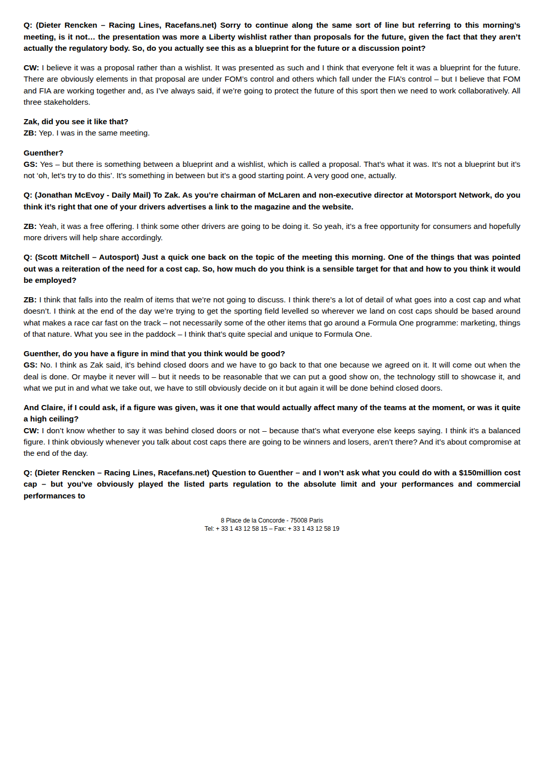Q: (Dieter Rencken – Racing Lines, Racefans.net) Sorry to continue along the same sort of line but referring to this morning’s meeting, is it not… the presentation was more a Liberty wishlist rather than proposals for the future, given the fact that they aren’t actually the regulatory body. So, do you actually see this as a blueprint for the future or a discussion point?
CW: I believe it was a proposal rather than a wishlist. It was presented as such and I think that everyone felt it was a blueprint for the future. There are obviously elements in that proposal are under FOM’s control and others which fall under the FIA’s control – but I believe that FOM and FIA are working together and, as I’ve always said, if we’re going to protect the future of this sport then we need to work collaboratively. All three stakeholders.
Zak, did you see it like that?
ZB: Yep. I was in the same meeting.
Guenther?
GS: Yes – but there is something between a blueprint and a wishlist, which is called a proposal. That’s what it was. It’s not a blueprint but it’s not ‘oh, let’s try to do this’. It’s something in between but it’s a good starting point. A very good one, actually.
Q: (Jonathan McEvoy - Daily Mail) To Zak. As you’re chairman of McLaren and non-executive director at Motorsport Network, do you think it’s right that one of your drivers advertises a link to the magazine and the website.
ZB: Yeah, it was a free offering. I think some other drivers are going to be doing it. So yeah, it’s a free opportunity for consumers and hopefully more drivers will help share accordingly.
Q: (Scott Mitchell – Autosport) Just a quick one back on the topic of the meeting this morning. One of the things that was pointed out was a reiteration of the need for a cost cap. So, how much do you think is a sensible target for that and how to you think it would be employed?
ZB: I think that falls into the realm of items that we’re not going to discuss. I think there’s a lot of detail of what goes into a cost cap and what doesn’t. I think at the end of the day we’re trying to get the sporting field levelled so wherever we land on cost caps should be based around what makes a race car fast on the track – not necessarily some of the other items that go around a Formula One programme: marketing, things of that nature. What you see in the paddock – I think that’s quite special and unique to Formula One.
Guenther, do you have a figure in mind that you think would be good?
GS: No. I think as Zak said, it’s behind closed doors and we have to go back to that one because we agreed on it. It will come out when the deal is done. Or maybe it never will – but it needs to be reasonable that we can put a good show on, the technology still to showcase it, and what we put in and what we take out, we have to still obviously decide on it but again it will be done behind closed doors.
And Claire, if I could ask, if a figure was given, was it one that would actually affect many of the teams at the moment, or was it quite a high ceiling?
CW: I don’t know whether to say it was behind closed doors or not – because that’s what everyone else keeps saying. I think it’s a balanced figure. I think obviously whenever you talk about cost caps there are going to be winners and losers, aren’t there? And it’s about compromise at the end of the day.
Q: (Dieter Rencken – Racing Lines, Racefans.net) Question to Guenther – and I won’t ask what you could do with a $150million cost cap – but you’ve obviously played the listed parts regulation to the absolute limit and your performances and commercial performances to
8 Place de la Concorde - 75008 Paris
Tel: + 33 1 43 12 58 15 – Fax: + 33 1 43 12 58 19